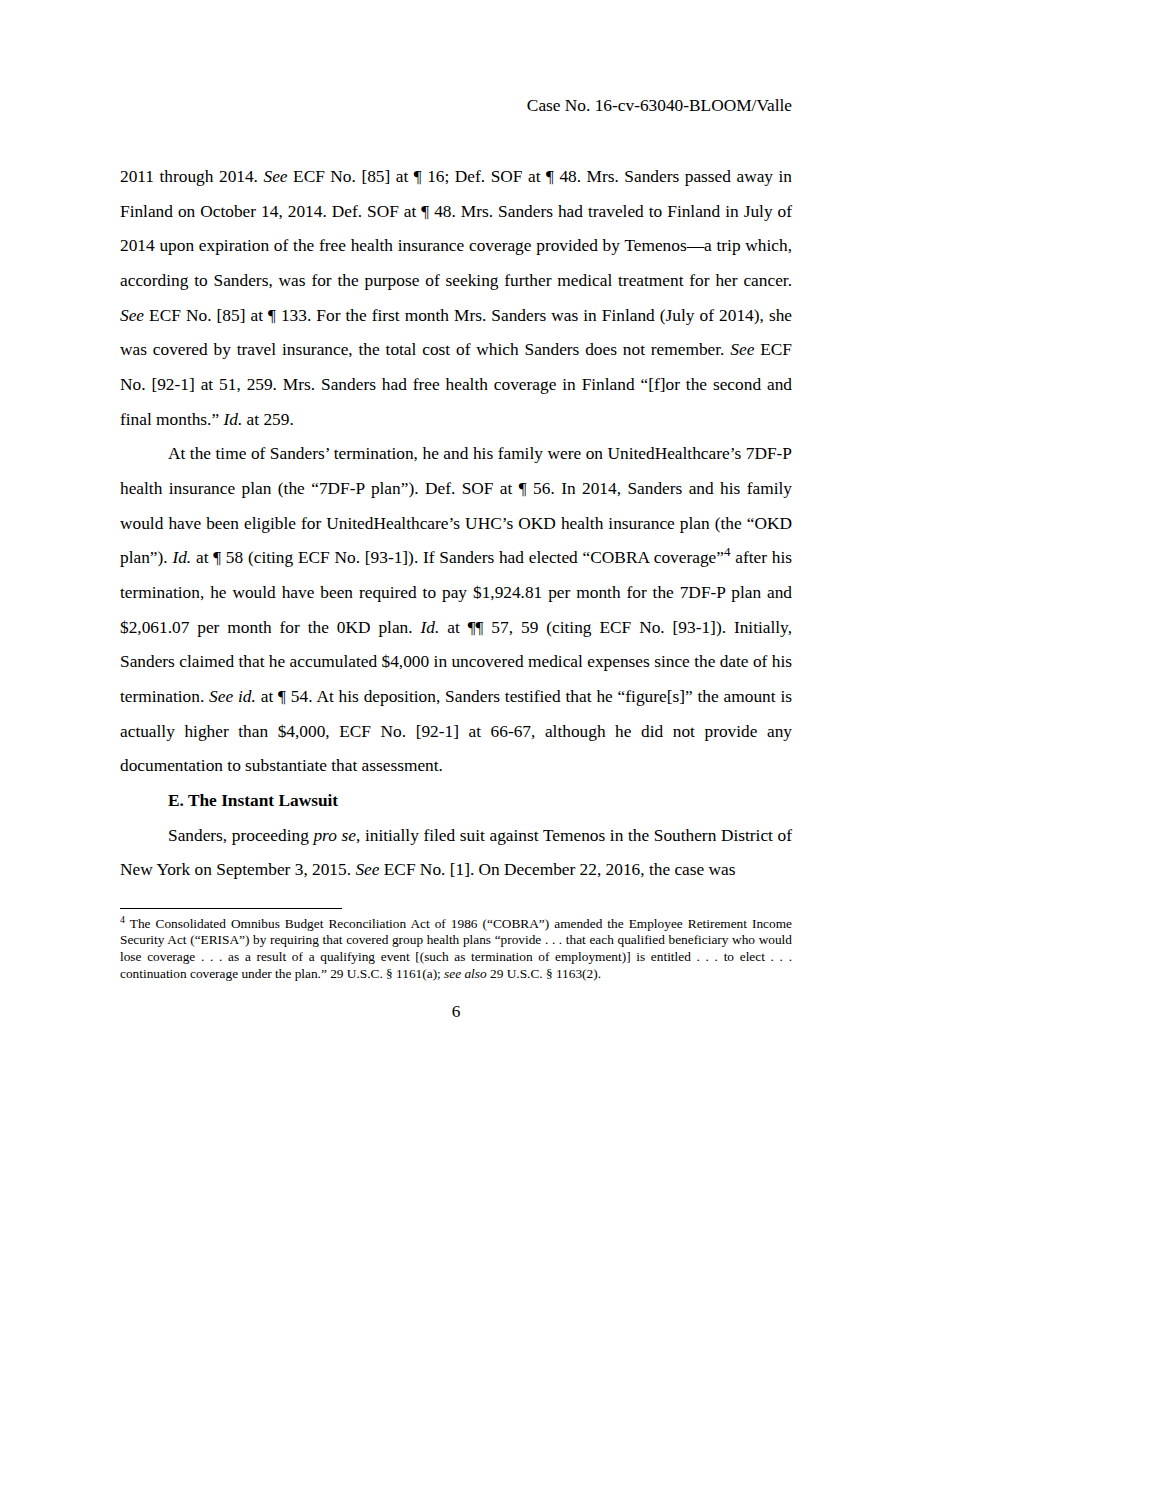Case No. 16-cv-63040-BLOOM/Valle
2011 through 2014. See ECF No. [85] at ¶ 16; Def. SOF at ¶ 48. Mrs. Sanders passed away in Finland on October 14, 2014. Def. SOF at ¶ 48. Mrs. Sanders had traveled to Finland in July of 2014 upon expiration of the free health insurance coverage provided by Temenos—a trip which, according to Sanders, was for the purpose of seeking further medical treatment for her cancer. See ECF No. [85] at ¶ 133. For the first month Mrs. Sanders was in Finland (July of 2014), she was covered by travel insurance, the total cost of which Sanders does not remember. See ECF No. [92-1] at 51, 259. Mrs. Sanders had free health coverage in Finland “[f]or the second and final months.” Id. at 259.
At the time of Sanders’ termination, he and his family were on UnitedHealthcare’s 7DF-P health insurance plan (the “7DF-P plan”). Def. SOF at ¶ 56. In 2014, Sanders and his family would have been eligible for UnitedHealthcare’s UHC’s OKD health insurance plan (the “OKD plan”). Id. at ¶ 58 (citing ECF No. [93-1]). If Sanders had elected “COBRA coverage”4 after his termination, he would have been required to pay $1,924.81 per month for the 7DF-P plan and $2,061.07 per month for the 0KD plan. Id. at ¶¶ 57, 59 (citing ECF No. [93-1]). Initially, Sanders claimed that he accumulated $4,000 in uncovered medical expenses since the date of his termination. See id. at ¶ 54. At his deposition, Sanders testified that he “figure[s]” the amount is actually higher than $4,000, ECF No. [92-1] at 66-67, although he did not provide any documentation to substantiate that assessment.
E. The Instant Lawsuit
Sanders, proceeding pro se, initially filed suit against Temenos in the Southern District of New York on September 3, 2015. See ECF No. [1]. On December 22, 2016, the case was
4 The Consolidated Omnibus Budget Reconciliation Act of 1986 (“COBRA”) amended the Employee Retirement Income Security Act (“ERISA”) by requiring that covered group health plans “provide . . . that each qualified beneficiary who would lose coverage . . . as a result of a qualifying event [(such as termination of employment)] is entitled . . . to elect . . . continuation coverage under the plan.” 29 U.S.C. § 1161(a); see also 29 U.S.C. § 1163(2).
6